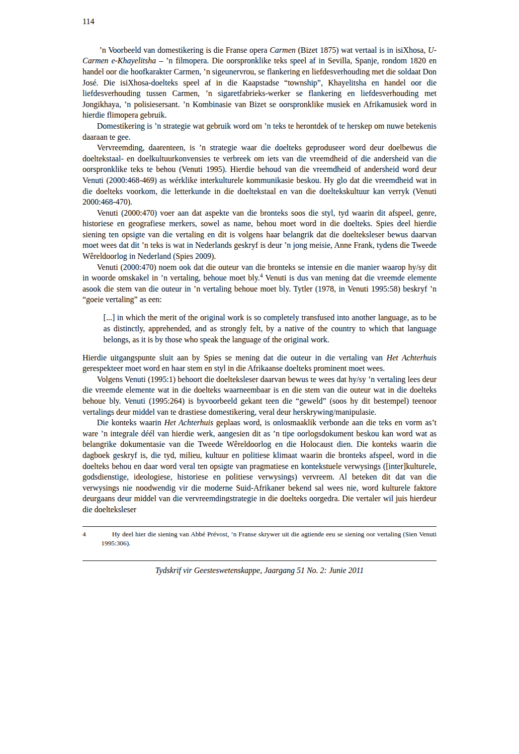114
’n Voorbeeld van domestikering is die Franse opera Carmen (Bizet 1875) wat vertaal is in isiXhosa, U-Carmen e-Khayelitsha – ’n filmopera. Die oorspronklike teks speel af in Sevilla, Spanje, rondom 1820 en handel oor die hoofkarakter Carmen, ’n sigeunervrou, se flankering en liefdesverhouding met die soldaat Don José. Die isiXhosa-doelteks speel af in die Kaapstadse “township”, Khayelitsha en handel oor die liefdesverhouding tussen Carmen, ’n sigaretfabrieks-werker se flankering en liefdesverhouding met Jongikhaya, ’n polisiesersant. ’n Kombinasie van Bizet se oorspronklike musiek en Afrikamusiek word in hierdie flimopera gebruik.
Domestikering is ’n strategie wat gebruik word om ’n teks te herontdek of te herskep om nuwe betekenis daaraan te gee.
Vervreemding, daarenteen, is ’n strategie waar die doelteks geproduseer word deur doelbewus die doeltekstaal- en doelkultuurkonvensies te verbreek om iets van die vreemdheid of die andersheid van die oorspronklike teks te behou (Venuti 1995). Hierdie behoud van die vreemdheid of andersheid word deur Venuti (2000:468-469) as wérklike interkulturele kommunikasie beskou. Hy glo dat die vreemdheid wat in die doelteks voorkom, die letterkunde in die doeltekstaal en van die doeltekskultuur kan verryk (Venuti 2000:468-470).
Venuti (2000:470) voer aan dat aspekte van die bronteks soos die styl, tyd waarin dit afspeel, genre, historiese en geografiese merkers, sowel as name, behou moet word in die doelteks. Spies deel hierdie siening ten opsigte van die vertaling en dit is volgens haar belangrik dat die doelteksleser bewus daarvan moet wees dat dit ’n teks is wat in Nederlands geskryf is deur ’n jong meisie, Anne Frank, tydens die Tweede Wêreldoorlog in Nederland (Spies 2009).
Venuti (2000:470) noem ook dat die outeur van die bronteks se intensie en die manier waarop hy/sy dit in woorde omskakel in ’n vertaling, behoue moet bly.4 Venuti is dus van mening dat die vreemde elemente asook die stem van die outeur in ’n vertaling behoue moet bly. Tytler (1978, in Venuti 1995:58) beskryf ’n “goeie vertaling” as een:
[...] in which the merit of the original work is so completely transfused into another language, as to be as distinctly, apprehended, and as strongly felt, by a native of the country to which that language belongs, as it is by those who speak the language of the original work.
Hierdie uitgangspunte sluit aan by Spies se mening dat die outeur in die vertaling van Het Achterhuis gerespekteer moet word en haar stem en styl in die Afrikaanse doelteks prominent moet wees.
Volgens Venuti (1995:1) behoort die doelteksleser daarvan bewus te wees dat hy/sy ’n vertaling lees deur die vreemde elemente wat in die doelteks waarneembaar is en die stem van die outeur wat in die doelteks behoue bly. Venuti (1995:264) is byvoorbeeld gekant teen die “geweld” (soos hy dit bestempel) teenoor vertalings deur middel van te drastiese domestikering, veral deur herskrywing/manipulasie.
Die konteks waarin Het Achterhuis geplaas word, is onlosmaaklik verbonde aan die teks en vorm as’t ware ’n integrale déél van hierdie werk, aangesien dit as ’n tipe oorlogsdokument beskou kan word wat as belangrike dokumentasie van die Tweede Wêreldoorlog en die Holocaust dien. Die konteks waarin die dagboek geskryf is, die tyd, milieu, kultuur en politiese klimaat waarin die bronteks afspeel, word in die doelteks behou en daar word veral ten opsigte van pragmatiese en kontekstuele verwysings ([inter]kulturele, godsdienstige, ideologiese, historiese en politiese verwysings) vervreem. Al beteken dit dat van die verwysings nie noodwendig vir die moderne Suid-Afrikaner bekend sal wees nie, word kulturele faktore deurgaans deur middel van die vervreemdingstrategie in die doelteks oorgedra. Die vertaler wil juis hierdeur die doelteksleser
4
Hy deel hier die siening van Abbé Prévost, ’n Franse skrywer uit die agtiende eeu se siening oor vertaling (Sien Venuti 1995:306).
Tydskrif vir Geesteswetenskappe, Jaargang 51 No. 2: Junie 2011